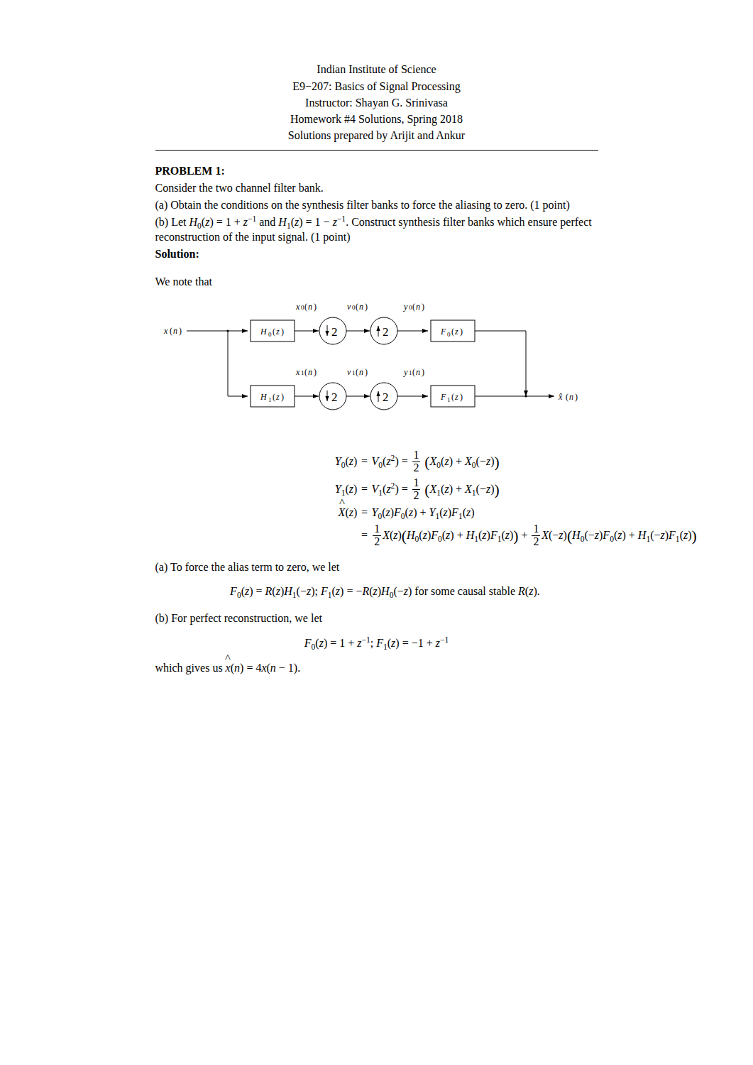Indian Institute of Science
E9−207: Basics of Signal Processing
Instructor: Shayan G. Srinivasa
Homework #4 Solutions, Spring 2018
Solutions prepared by Arijit and Ankur
PROBLEM 1:
Consider the two channel filter bank.
(a) Obtain the conditions on the synthesis filter banks to force the aliasing to zero. (1 point)
(b) Let H0(z) = 1 + z−1 and H1(z) = 1 − z−1. Construct synthesis filter banks which ensure perfect reconstruction of the input signal. (1 point)
Solution:
We note that
x0(n) v0(n) y0(n) x(n) H0(z) 2 2 F0(z) x1(n) v1(n) y1(n) H1(z) 2 2 F1(z) x̂(n)
Y0(z)= V0(z2) = 12 (X0(z) + X0(−z))
Y1(z)= V1(z2) = 12 (X1(z) + X1(−z))
X(z)= Y0(z)F0(z) + Y1(z)F1(z)
= 12 X(z)(H0(z)F0(z) + H1(z)F1(z)) + 12 X(−z)(H0(−z)F0(z) + H1(−z)F1(z))
(a) To force the alias term to zero, we let
F0(z) = R(z)H1(−z); F1(z) = −R(z)H0(−z) for some causal stable R(z).
(b) For perfect reconstruction, we let
F0(z) = 1 + z−1; F1(z) = −1 + z−1
which gives us x(n) = 4x(n − 1).